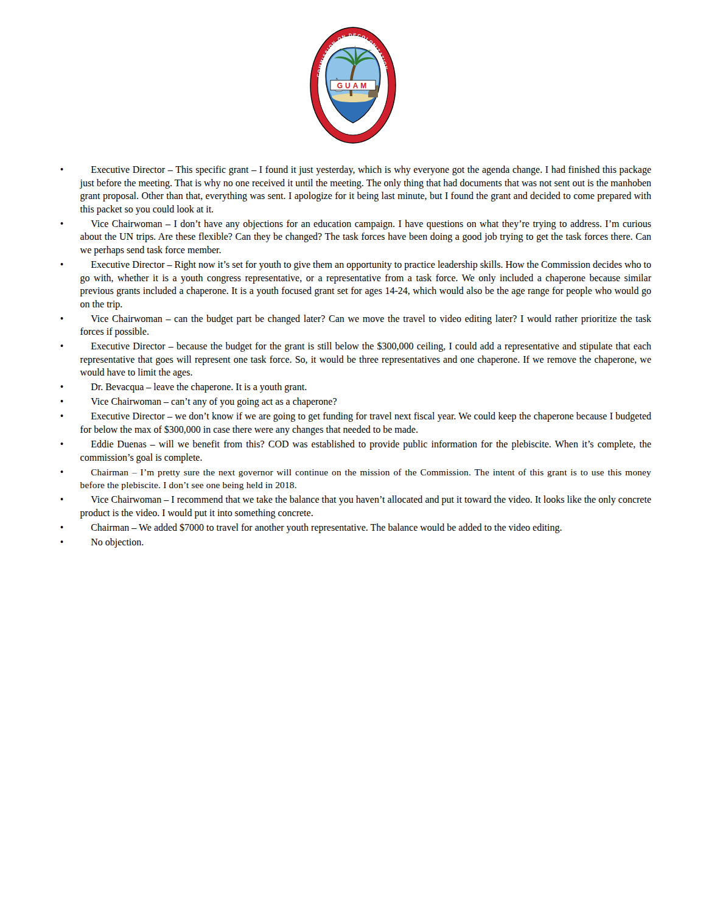COMMISSION ON DECOLONIZATION TAO’I MAN CHAMORRO GUAM
Executive Director – This specific grant – I found it just yesterday, which is why everyone got the agenda change. I had finished this package just before the meeting. That is why no one received it until the meeting. The only thing that had documents that was not sent out is the manhoben grant proposal. Other than that, everything was sent. I apologize for it being last minute, but I found the grant and decided to come prepared with this packet so you could look at it.
Vice Chairwoman – I don’t have any objections for an education campaign. I have questions on what they’re trying to address. I’m curious about the UN trips. Are these flexible? Can they be changed? The task forces have been doing a good job trying to get the task forces there. Can we perhaps send task force member.
Executive Director – Right now it’s set for youth to give them an opportunity to practice leadership skills. How the Commission decides who to go with, whether it is a youth congress representative, or a representative from a task force. We only included a chaperone because similar previous grants included a chaperone. It is a youth focused grant set for ages 14-24, which would also be the age range for people who would go on the trip.
Vice Chairwoman – can the budget part be changed later? Can we move the travel to video editing later? I would rather prioritize the task forces if possible.
Executive Director – because the budget for the grant is still below the $300,000 ceiling, I could add a representative and stipulate that each representative that goes will represent one task force. So, it would be three representatives and one chaperone. If we remove the chaperone, we would have to limit the ages.
Dr. Bevacqua – leave the chaperone. It is a youth grant.
Vice Chairwoman – can’t any of you going act as a chaperone?
Executive Director – we don’t know if we are going to get funding for travel next fiscal year. We could keep the chaperone because I budgeted for below the max of $300,000 in case there were any changes that needed to be made.
Eddie Duenas – will we benefit from this? COD was established to provide public information for the plebiscite. When it’s complete, the commission’s goal is complete.
Chairman – I’m pretty sure the next governor will continue on the mission of the Commission. The intent of this grant is to use this money before the plebiscite. I don’t see one being held in 2018.
Vice Chairwoman – I recommend that we take the balance that you haven’t allocated and put it toward the video. It looks like the only concrete product is the video. I would put it into something concrete.
Chairman – We added $7000 to travel for another youth representative. The balance would be added to the video editing.
No objection.